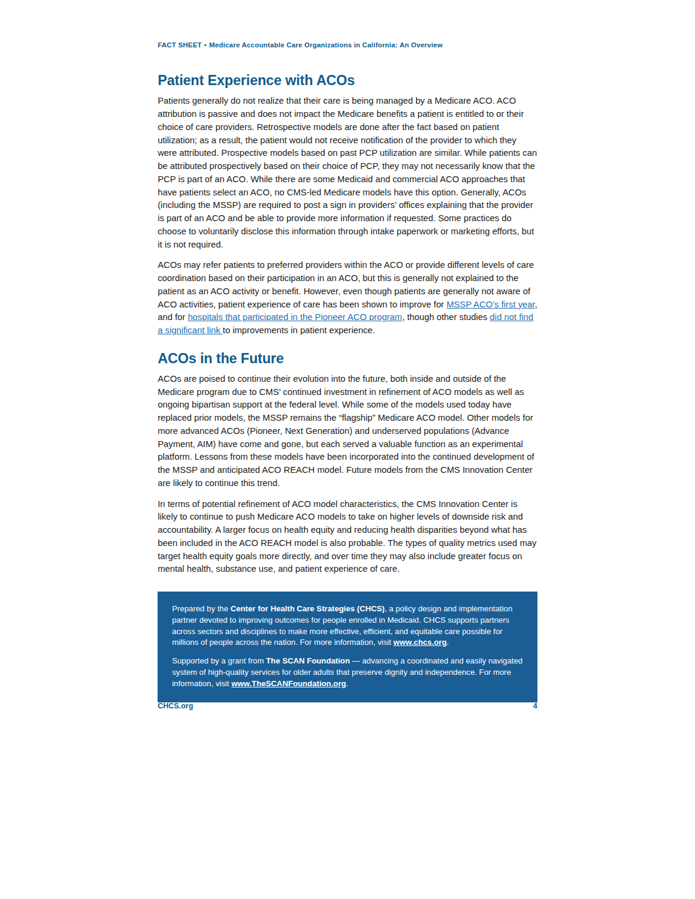FACT SHEET•Medicare Accountable Care Organizations in California: An Overview
Patient Experience with ACOs
Patients generally do not realize that their care is being managed by a Medicare ACO. ACO attribution is passive and does not impact the Medicare benefits a patient is entitled to or their choice of care providers. Retrospective models are done after the fact based on patient utilization; as a result, the patient would not receive notification of the provider to which they were attributed. Prospective models based on past PCP utilization are similar. While patients can be attributed prospectively based on their choice of PCP, they may not necessarily know that the PCP is part of an ACO. While there are some Medicaid and commercial ACO approaches that have patients select an ACO, no CMS-led Medicare models have this option. Generally, ACOs (including the MSSP) are required to post a sign in providers’ offices explaining that the provider is part of an ACO and be able to provide more information if requested. Some practices do choose to voluntarily disclose this information through intake paperwork or marketing efforts, but it is not required.
ACOs may refer patients to preferred providers within the ACO or provide different levels of care coordination based on their participation in an ACO, but this is generally not explained to the patient as an ACO activity or benefit. However, even though patients are generally not aware of ACO activities, patient experience of care has been shown to improve for MSSP ACO’s first year, and for hospitals that participated in the Pioneer ACO program, though other studies did not find a significant link to improvements in patient experience.
ACOs in the Future
ACOs are poised to continue their evolution into the future, both inside and outside of the Medicare program due to CMS’ continued investment in refinement of ACO models as well as ongoing bipartisan support at the federal level. While some of the models used today have replaced prior models, the MSSP remains the “flagship” Medicare ACO model. Other models for more advanced ACOs (Pioneer, Next Generation) and underserved populations (Advance Payment, AIM) have come and gone, but each served a valuable function as an experimental platform. Lessons from these models have been incorporated into the continued development of the MSSP and anticipated ACO REACH model. Future models from the CMS Innovation Center are likely to continue this trend.
In terms of potential refinement of ACO model characteristics, the CMS Innovation Center is likely to continue to push Medicare ACO models to take on higher levels of downside risk and accountability. A larger focus on health equity and reducing health disparities beyond what has been included in the ACO REACH model is also probable. The types of quality metrics used may target health equity goals more directly, and over time they may also include greater focus on mental health, substance use, and patient experience of care.
Prepared by the Center for Health Care Strategies (CHCS), a policy design and implementation partner devoted to improving outcomes for people enrolled in Medicaid. CHCS supports partners across sectors and disciplines to make more effective, efficient, and equitable care possible for millions of people across the nation. For more information, visit www.chcs.org.
Supported by a grant from The SCAN Foundation — advancing a coordinated and easily navigated system of high-quality services for older adults that preserve dignity and independence. For more information, visit www.TheSCANFoundation.org.
CHCS.org 4